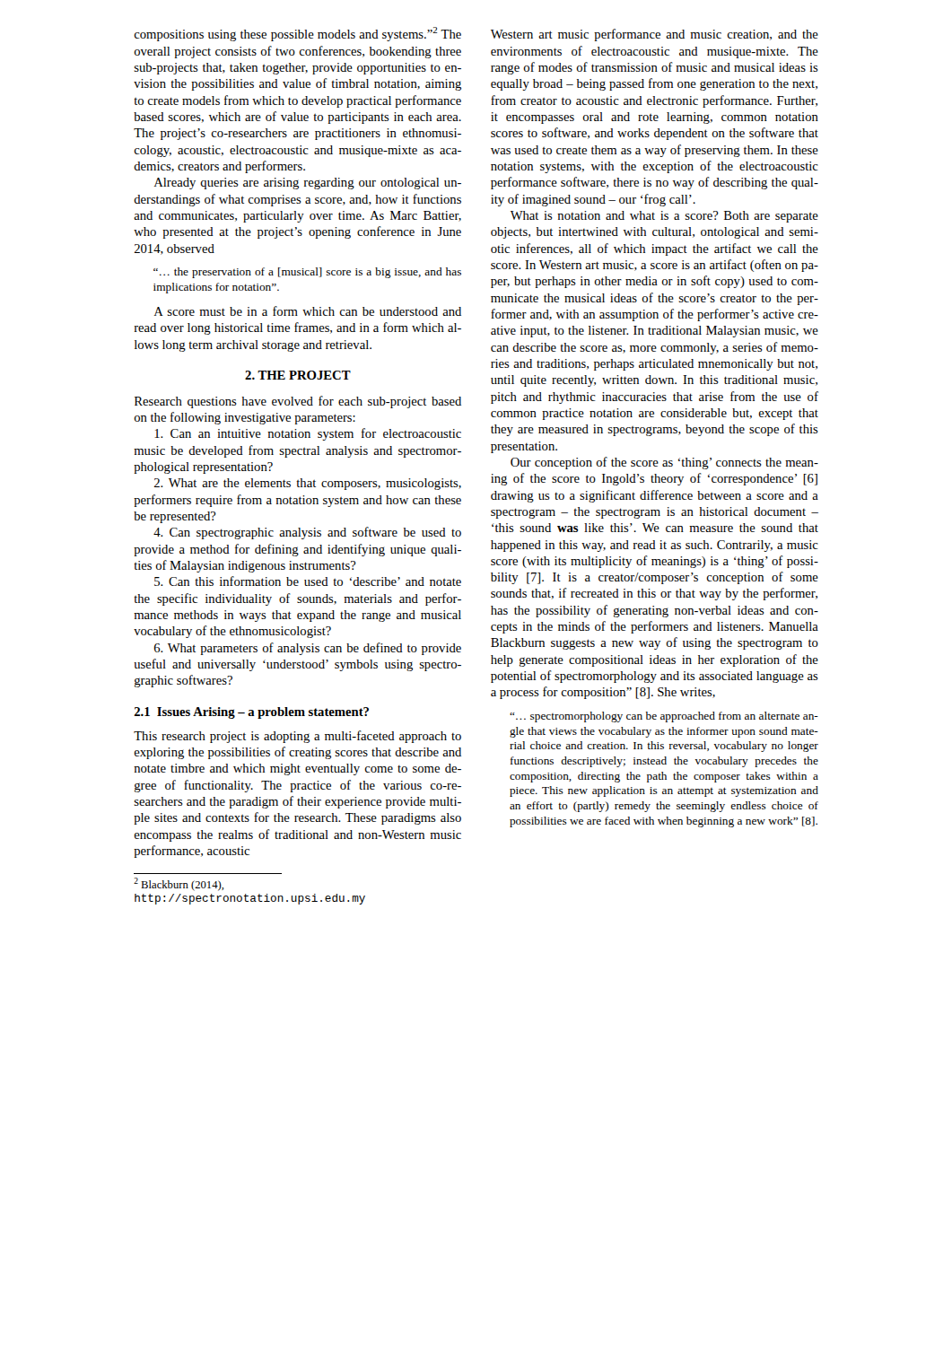compositions using these possible models and systems.”2 The overall project consists of two conferences, bookending three sub-projects that, taken together, provide opportunities to envision the possibilities and value of timbral notation, aiming to create models from which to develop practical performance based scores, which are of value to participants in each area. The project’s co-researchers are practitioners in ethnomusicology, acoustic, electroacoustic and musique-mixte as academics, creators and performers.
Already queries are arising regarding our ontological understandings of what comprises a score, and, how it functions and communicates, particularly over time. As Marc Battier, who presented at the project’s opening conference in June 2014, observed
“… the preservation of a [musical] score is a big issue, and has implications for notation”.
A score must be in a form which can be understood and read over long historical time frames, and in a form which allows long term archival storage and retrieval.
2. THE PROJECT
Research questions have evolved for each sub-project based on the following investigative parameters:
1. Can an intuitive notation system for electroacoustic music be developed from spectral analysis and spectromorphological representation?
2. What are the elements that composers, musicologists, performers require from a notation system and how can these be represented?
4. Can spectrographic analysis and software be used to provide a method for defining and identifying unique qualities of Malaysian indigenous instruments?
5. Can this information be used to ‘describe’ and notate the specific individuality of sounds, materials and performance methods in ways that expand the range and musical vocabulary of the ethnomusicologist?
6. What parameters of analysis can be defined to provide useful and universally ‘understood’ symbols using spectrographic softwares?
2.1 Issues Arising – a problem statement?
This research project is adopting a multi-faceted approach to exploring the possibilities of creating scores that describe and notate timbre and which might eventually come to some degree of functionality. The practice of the various co-researchers and the paradigm of their experience provide multiple sites and contexts for the research. These paradigms also encompass the realms of traditional and non-Western music performance, acoustic
2 Blackburn (2014),
http://spectronotation.upsi.edu.my
Western art music performance and music creation, and the environments of electroacoustic and musique-mixte. The range of modes of transmission of music and musical ideas is equally broad – being passed from one generation to the next, from creator to acoustic and electronic performance. Further, it encompasses oral and rote learning, common notation scores to software, and works dependent on the software that was used to create them as a way of preserving them. In these notation systems, with the exception of the electroacoustic performance software, there is no way of describing the quality of imagined sound – our ‘frog call’.
What is notation and what is a score? Both are separate objects, but intertwined with cultural, ontological and semiotic inferences, all of which impact the artifact we call the score. In Western art music, a score is an artifact (often on paper, but perhaps in other media or in soft copy) used to communicate the musical ideas of the score’s creator to the performer and, with an assumption of the performer’s active creative input, to the listener. In traditional Malaysian music, we can describe the score as, more commonly, a series of memories and traditions, perhaps articulated mnemonically but not, until quite recently, written down. In this traditional music, pitch and rhythmic inaccuracies that arise from the use of common practice notation are considerable but, except that they are measured in spectrograms, beyond the scope of this presentation.
Our conception of the score as ‘thing’ connects the meaning of the score to Ingold’s theory of ‘correspondence’ [6] drawing us to a significant difference between a score and a spectrogram – the spectrogram is an historical document – ‘this sound was like this’. We can measure the sound that happened in this way, and read it as such. Contrarily, a music score (with its multiplicity of meanings) is a ‘thing’ of possibility [7]. It is a creator/composer’s conception of some sounds that, if recreated in this or that way by the performer, has the possibility of generating non-verbal ideas and concepts in the minds of the performers and listeners. Manuella Blackburn suggests a new way of using the spectrogram to help generate compositional ideas in her exploration of the potential of spectromorphology and its associated language as a process for composition” [8]. She writes,
“… spectromorphology can be approached from an alternate angle that views the vocabulary as the informer upon sound material choice and creation. In this reversal, vocabulary no longer functions descriptively; instead the vocabulary precedes the composition, directing the path the composer takes within a piece. This new application is an attempt at systemization and an effort to (partly) remedy the seemingly endless choice of possibilities we are faced with when beginning a new work” [8].